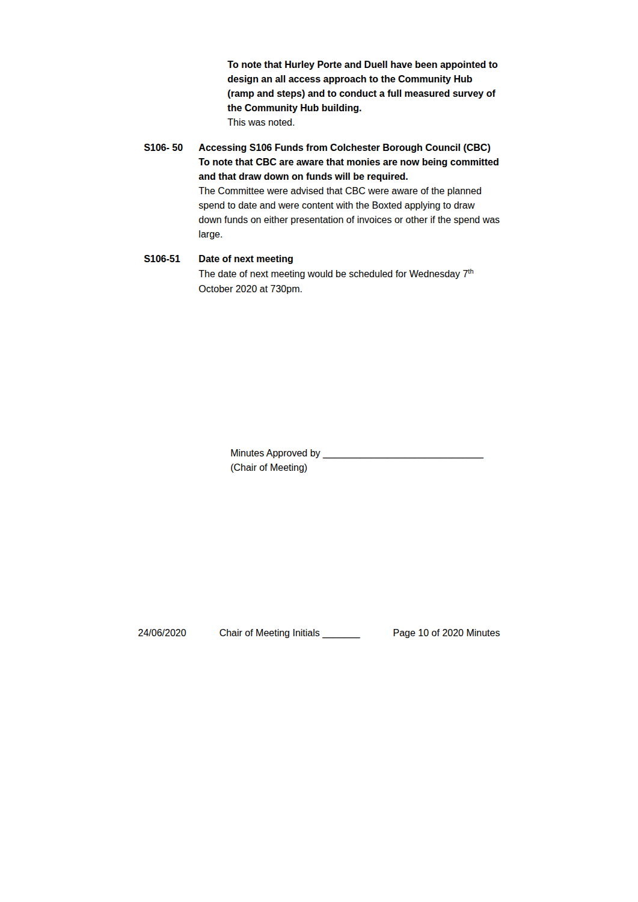To note that Hurley Porte and Duell have been appointed to design an all access approach to the Community Hub (ramp and steps) and to conduct a full measured survey of the Community Hub building.
This was noted.
S106- 50
Accessing S106 Funds from Colchester Borough Council (CBC)
To note that CBC are aware that monies are now being committed and that draw down on funds will be required.
The Committee were advised that CBC were aware of the planned spend to date and were content with the Boxted applying to draw down funds on either presentation of invoices or other if the spend was large.
S106-51
Date of next meeting
The date of next meeting would be scheduled for Wednesday 7th October 2020 at 730pm.
Minutes Approved by ______________________________ (Chair of Meeting)
24/06/2020
Chair of Meeting Initials _______
Page 10 of 2020 Minutes